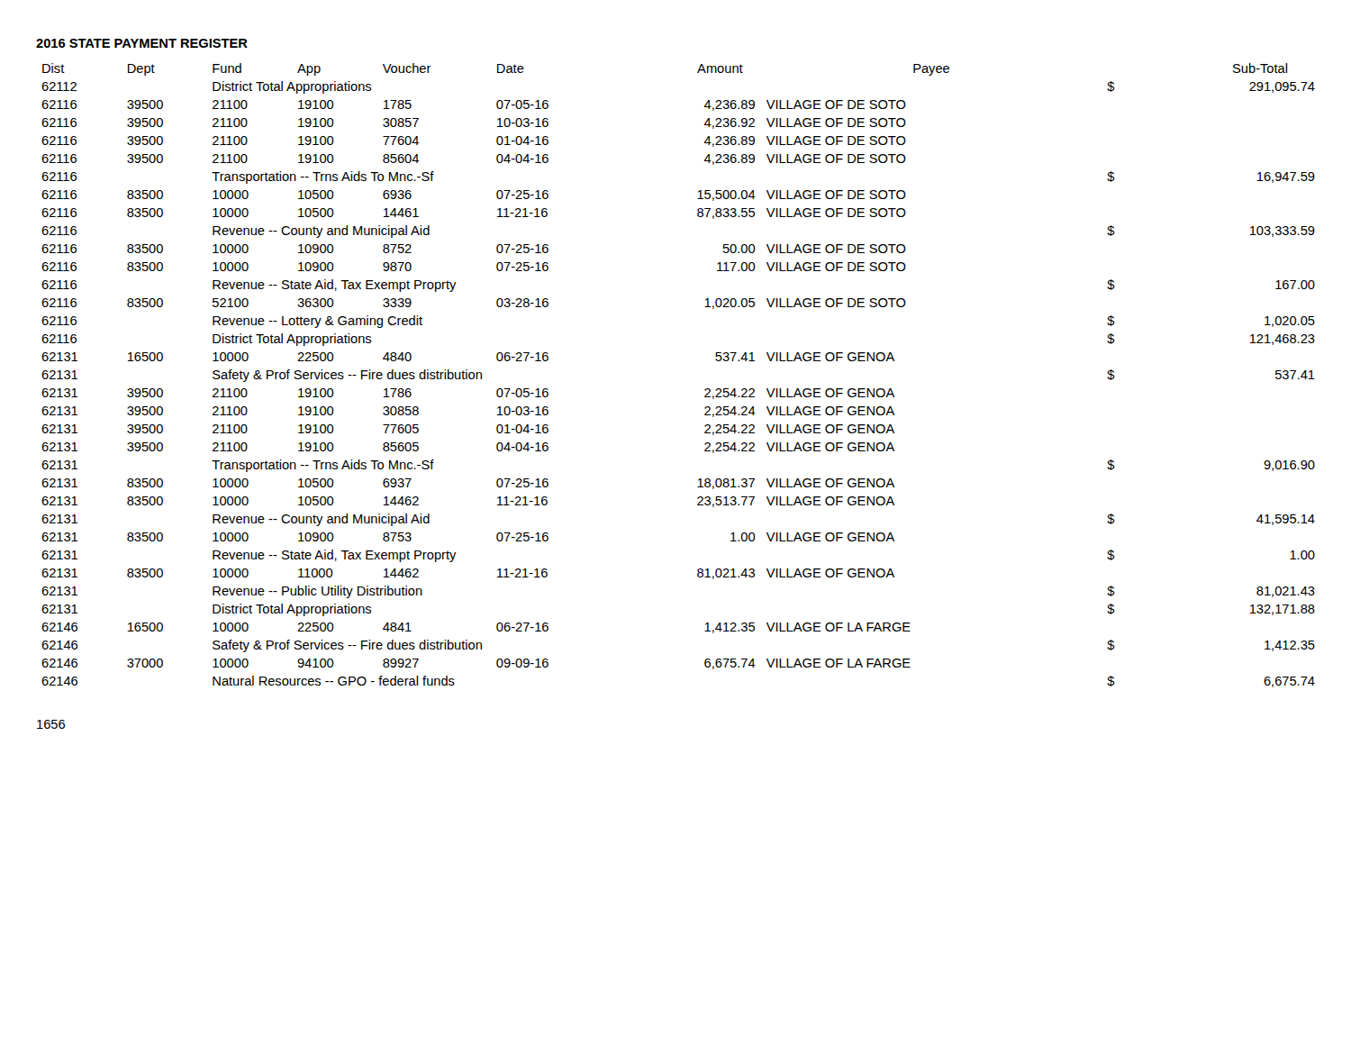2016 STATE PAYMENT REGISTER
| Dist | Dept | Fund | App | Voucher | Date | Amount | Payee | Sub-Total |
| --- | --- | --- | --- | --- | --- | --- | --- | --- |
| 62112 | | District Total Appropriations | | | $ 291,095.74 |
| 62116 | 39500 | 21100 | 19100 | 1785 | 07-05-16 | 4,236.89 | VILLAGE OF DE SOTO | |
| 62116 | 39500 | 21100 | 19100 | 30857 | 10-03-16 | 4,236.92 | VILLAGE OF DE SOTO | |
| 62116 | 39500 | 21100 | 19100 | 77604 | 01-04-16 | 4,236.89 | VILLAGE OF DE SOTO | |
| 62116 | 39500 | 21100 | 19100 | 85604 | 04-04-16 | 4,236.89 | VILLAGE OF DE SOTO | |
| 62116 | | Transportation -- Trns Aids To Mnc.-Sf | | | $ 16,947.59 |
| 62116 | 83500 | 10000 | 10500 | 6936 | 07-25-16 | 15,500.04 | VILLAGE OF DE SOTO | |
| 62116 | 83500 | 10000 | 10500 | 14461 | 11-21-16 | 87,833.55 | VILLAGE OF DE SOTO | |
| 62116 | | Revenue -- County and Municipal Aid | | | $ 103,333.59 |
| 62116 | 83500 | 10000 | 10900 | 8752 | 07-25-16 | 50.00 | VILLAGE OF DE SOTO | |
| 62116 | 83500 | 10000 | 10900 | 9870 | 07-25-16 | 117.00 | VILLAGE OF DE SOTO | |
| 62116 | | Revenue -- State Aid, Tax Exempt Proprty | | | $ 167.00 |
| 62116 | 83500 | 52100 | 36300 | 3339 | 03-28-16 | 1,020.05 | VILLAGE OF DE SOTO | |
| 62116 | | Revenue -- Lottery & Gaming Credit | | | $ 1,020.05 |
| 62116 | | District Total Appropriations | | | $ 121,468.23 |
| 62131 | 16500 | 10000 | 22500 | 4840 | 06-27-16 | 537.41 | VILLAGE OF GENOA | |
| 62131 | | Safety & Prof Services -- Fire dues distribution | | | $ 537.41 |
| 62131 | 39500 | 21100 | 19100 | 1786 | 07-05-16 | 2,254.22 | VILLAGE OF GENOA | |
| 62131 | 39500 | 21100 | 19100 | 30858 | 10-03-16 | 2,254.24 | VILLAGE OF GENOA | |
| 62131 | 39500 | 21100 | 19100 | 77605 | 01-04-16 | 2,254.22 | VILLAGE OF GENOA | |
| 62131 | 39500 | 21100 | 19100 | 85605 | 04-04-16 | 2,254.22 | VILLAGE OF GENOA | |
| 62131 | | Transportation -- Trns Aids To Mnc.-Sf | | | $ 9,016.90 |
| 62131 | 83500 | 10000 | 10500 | 6937 | 07-25-16 | 18,081.37 | VILLAGE OF GENOA | |
| 62131 | 83500 | 10000 | 10500 | 14462 | 11-21-16 | 23,513.77 | VILLAGE OF GENOA | |
| 62131 | | Revenue -- County and Municipal Aid | | | $ 41,595.14 |
| 62131 | 83500 | 10000 | 10900 | 8753 | 07-25-16 | 1.00 | VILLAGE OF GENOA | |
| 62131 | | Revenue -- State Aid, Tax Exempt Proprty | | | $ 1.00 |
| 62131 | 83500 | 10000 | 11000 | 14462 | 11-21-16 | 81,021.43 | VILLAGE OF GENOA | |
| 62131 | | Revenue -- Public Utility Distribution | | | $ 81,021.43 |
| 62131 | | District Total Appropriations | | | $ 132,171.88 |
| 62146 | 16500 | 10000 | 22500 | 4841 | 06-27-16 | 1,412.35 | VILLAGE OF LA FARGE | |
| 62146 | | Safety & Prof Services -- Fire dues distribution | | | $ 1,412.35 |
| 62146 | 37000 | 10000 | 94100 | 89927 | 09-09-16 | 6,675.74 | VILLAGE OF LA FARGE | |
| 62146 | | Natural Resources -- GPO - federal funds | | | $ 6,675.74 |
1656